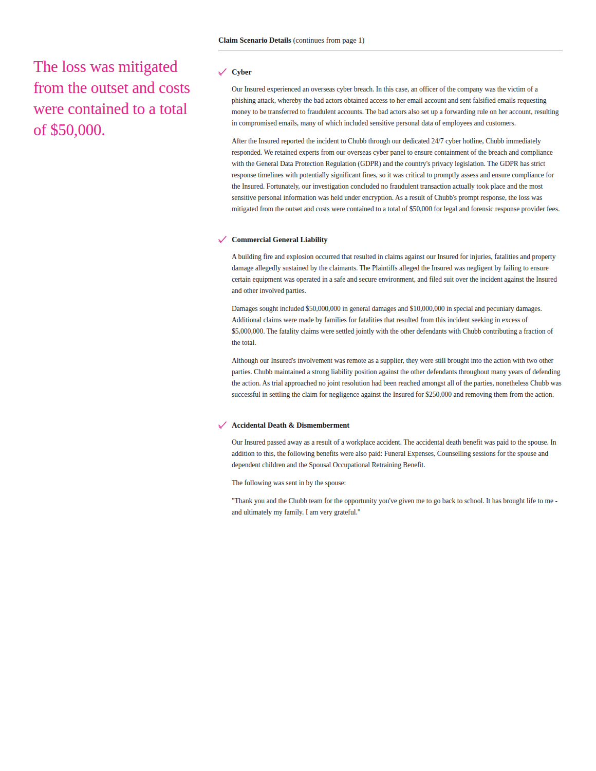The loss was mitigated from the outset and costs were contained to a total of $50,000.
Claim Scenario Details (continues from page 1)
Cyber
Our Insured experienced an overseas cyber breach. In this case, an officer of the company was the victim of a phishing attack, whereby the bad actors obtained access to her email account and sent falsified emails requesting money to be transferred to fraudulent accounts. The bad actors also set up a forwarding rule on her account, resulting in compromised emails, many of which included sensitive personal data of employees and customers.
After the Insured reported the incident to Chubb through our dedicated 24/7 cyber hotline, Chubb immediately responded. We retained experts from our overseas cyber panel to ensure containment of the breach and compliance with the General Data Protection Regulation (GDPR) and the country's privacy legislation. The GDPR has strict response timelines with potentially significant fines, so it was critical to promptly assess and ensure compliance for the Insured. Fortunately, our investigation concluded no fraudulent transaction actually took place and the most sensitive personal information was held under encryption. As a result of Chubb's prompt response, the loss was mitigated from the outset and costs were contained to a total of $50,000 for legal and forensic response provider fees.
Commercial General Liability
A building fire and explosion occurred that resulted in claims against our Insured for injuries, fatalities and property damage allegedly sustained by the claimants. The Plaintiffs alleged the Insured was negligent by failing to ensure certain equipment was operated in a safe and secure environment, and filed suit over the incident against the Insured and other involved parties.
Damages sought included $50,000,000 in general damages and $10,000,000 in special and pecuniary damages. Additional claims were made by families for fatalities that resulted from this incident seeking in excess of $5,000,000. The fatality claims were settled jointly with the other defendants with Chubb contributing a fraction of the total.
Although our Insured's involvement was remote as a supplier, they were still brought into the action with two other parties. Chubb maintained a strong liability position against the other defendants throughout many years of defending the action. As trial approached no joint resolution had been reached amongst all of the parties, nonetheless Chubb was successful in settling the claim for negligence against the Insured for $250,000 and removing them from the action.
Accidental Death & Dismemberment
Our Insured passed away as a result of a workplace accident. The accidental death benefit was paid to the spouse. In addition to this, the following benefits were also paid: Funeral Expenses, Counselling sessions for the spouse and dependent children and the Spousal Occupational Retraining Benefit.
The following was sent in by the spouse:
"Thank you and the Chubb team for the opportunity you've given me to go back to school. It has brought life to me - and ultimately my family. I am very grateful."